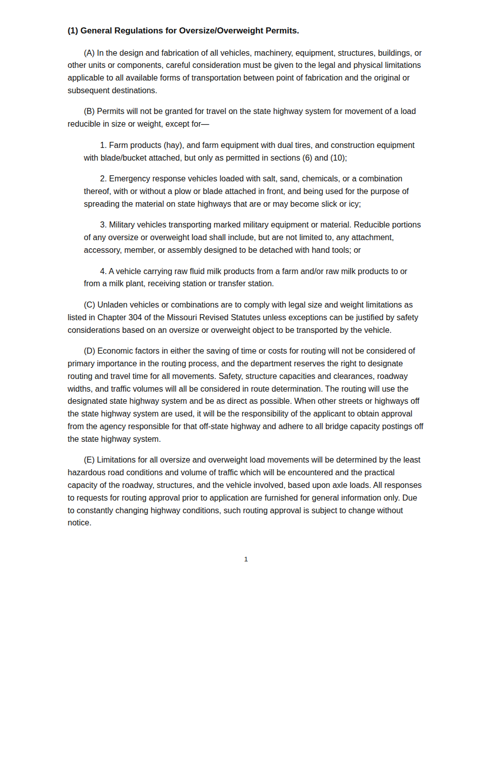(1) General Regulations for Oversize/Overweight Permits.
(A) In the design and fabrication of all vehicles, machinery, equipment, structures, buildings, or other units or components, careful consideration must be given to the legal and physical limitations applicable to all available forms of transportation between point of fabrication and the original or subsequent destinations.
(B) Permits will not be granted for travel on the state highway system for movement of a load reducible in size or weight, except for—
1. Farm products (hay), and farm equipment with dual tires, and construction equipment with blade/bucket attached, but only as permitted in sections (6) and (10);
2. Emergency response vehicles loaded with salt, sand, chemicals, or a combination thereof, with or without a plow or blade attached in front, and being used for the purpose of spreading the material on state highways that are or may become slick or icy;
3. Military vehicles transporting marked military equipment or material. Reducible portions of any oversize or overweight load shall include, but are not limited to, any attachment, accessory, member, or assembly designed to be detached with hand tools; or
4. A vehicle carrying raw fluid milk products from a farm and/or raw milk products to or from a milk plant, receiving station or transfer station.
(C) Unladen vehicles or combinations are to comply with legal size and weight limitations as listed in Chapter 304 of the Missouri Revised Statutes unless exceptions can be justified by safety considerations based on an oversize or overweight object to be transported by the vehicle.
(D) Economic factors in either the saving of time or costs for routing will not be considered of primary importance in the routing process, and the department reserves the right to designate routing and travel time for all movements. Safety, structure capacities and clearances, roadway widths, and traffic volumes will all be considered in route determination. The routing will use the designated state highway system and be as direct as possible. When other streets or highways off the state highway system are used, it will be the responsibility of the applicant to obtain approval from the agency responsible for that off-state highway and adhere to all bridge capacity postings off the state highway system.
(E) Limitations for all oversize and overweight load movements will be determined by the least hazardous road conditions and volume of traffic which will be encountered and the practical capacity of the roadway, structures, and the vehicle involved, based upon axle loads. All responses to requests for routing approval prior to application are furnished for general information only. Due to constantly changing highway conditions, such routing approval is subject to change without notice.
1